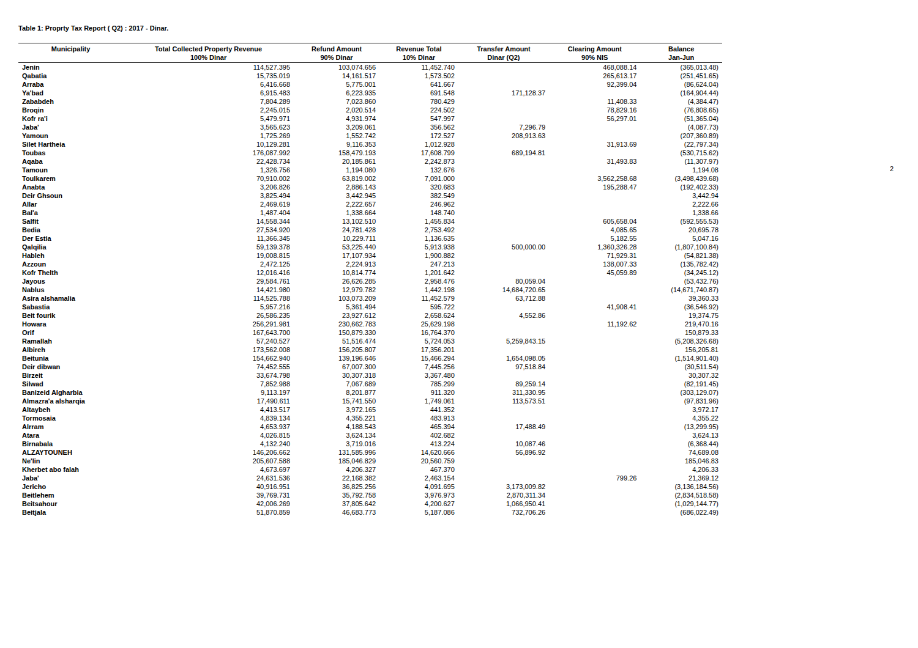2
Table 1: Proprty Tax Report ( Q2) : 2017 - Dinar.
| Municipality | Total Collected Property Revenue | Refund Amount | Revenue Total | Transfer Amount | Clearing Amount | Balance |
| --- | --- | --- | --- | --- | --- | --- |
| | 100% Dinar | 90% Dinar | 10% Dinar | Dinar (Q2) | 90% NIS | Jan-Jun |
| Jenin | 114,527.395 | 103,074.656 | 11,452.740 | | 468,088.14 | (365,013.48) |
| Qabatia | 15,735.019 | 14,161.517 | 1,573.502 | | 265,613.17 | (251,451.65) |
| Arraba | 6,416.668 | 5,775.001 | 641.667 | | 92,399.04 | (86,624.04) |
| Ya'bad | 6,915.483 | 6,223.935 | 691.548 | 171,128.37 | | (164,904.44) |
| Zababdeh | 7,804.289 | 7,023.860 | 780.429 | | 11,408.33 | (4,384.47) |
| Broqin | 2,245.015 | 2,020.514 | 224.502 | | 78,829.16 | (76,808.65) |
| Kofr ra'i | 5,479.971 | 4,931.974 | 547.997 | | 56,297.01 | (51,365.04) |
| Jaba' | 3,565.623 | 3,209.061 | 356.562 | 7,296.79 | | (4,087.73) |
| Yamoun | 1,725.269 | 1,552.742 | 172.527 | 208,913.63 | | (207,360.89) |
| Silet Hartheia | 10,129.281 | 9,116.353 | 1,012.928 | | 31,913.69 | (22,797.34) |
| Toubas | 176,087.992 | 158,479.193 | 17,608.799 | 689,194.81 | | (530,715.62) |
| Aqaba | 22,428.734 | 20,185.861 | 2,242.873 | | 31,493.83 | (11,307.97) |
| Tamoun | 1,326.756 | 1,194.080 | 132.676 | | | 1,194.08 |
| Toulkarem | 70,910.002 | 63,819.002 | 7,091.000 | | 3,562,258.68 | (3,498,439.68) |
| Anabta | 3,206.826 | 2,886.143 | 320.683 | | 195,288.47 | (192,402.33) |
| Deir Ghsoun | 3,825.494 | 3,442.945 | 382.549 | | | 3,442.94 |
| Allar | 2,469.619 | 2,222.657 | 246.962 | | | 2,222.66 |
| Bal'a | 1,487.404 | 1,338.664 | 148.740 | | | 1,338.66 |
| Salfit | 14,558.344 | 13,102.510 | 1,455.834 | | 605,658.04 | (592,555.53) |
| Bedia | 27,534.920 | 24,781.428 | 2,753.492 | | 4,085.65 | 20,695.78 |
| Der Estia | 11,366.345 | 10,229.711 | 1,136.635 | | 5,182.55 | 5,047.16 |
| Qalqilia | 59,139.378 | 53,225.440 | 5,913.938 | 500,000.00 | 1,360,326.28 | (1,807,100.84) |
| Hableh | 19,008.815 | 17,107.934 | 1,900.882 | | 71,929.31 | (54,821.38) |
| Azzoun | 2,472.125 | 2,224.913 | 247.213 | | 138,007.33 | (135,782.42) |
| Kofr Thelth | 12,016.416 | 10,814.774 | 1,201.642 | | 45,059.89 | (34,245.12) |
| Jayous | 29,584.761 | 26,626.285 | 2,958.476 | 80,059.04 | | (53,432.76) |
| Nablus | 14,421.980 | 12,979.782 | 1,442.198 | 14,684,720.65 | | (14,671,740.87) |
| Asira alshamalia | 114,525.788 | 103,073.209 | 11,452.579 | 63,712.88 | | 39,360.33 |
| Sabastia | 5,957.216 | 5,361.494 | 595.722 | | 41,908.41 | (36,546.92) |
| Beit fourik | 26,586.235 | 23,927.612 | 2,658.624 | 4,552.86 | | 19,374.75 |
| Howara | 256,291.981 | 230,662.783 | 25,629.198 | | 11,192.62 | 219,470.16 |
| Orif | 167,643.700 | 150,879.330 | 16,764.370 | | | 150,879.33 |
| Ramallah | 57,240.527 | 51,516.474 | 5,724.053 | 5,259,843.15 | | (5,208,326.68) |
| Albireh | 173,562.008 | 156,205.807 | 17,356.201 | | | 156,205.81 |
| Beitunia | 154,662.940 | 139,196.646 | 15,466.294 | 1,654,098.05 | | (1,514,901.40) |
| Deir dibwan | 74,452.555 | 67,007.300 | 7,445.256 | 97,518.84 | | (30,511.54) |
| Birzeit | 33,674.798 | 30,307.318 | 3,367.480 | | | 30,307.32 |
| Silwad | 7,852.988 | 7,067.689 | 785.299 | 89,259.14 | | (82,191.45) |
| Banizeid Algharbia | 9,113.197 | 8,201.877 | 911.320 | 311,330.95 | | (303,129.07) |
| Almazra'a alsharqia | 17,490.611 | 15,741.550 | 1,749.061 | 113,573.51 | | (97,831.96) |
| Altaybeh | 4,413.517 | 3,972.165 | 441.352 | | | 3,972.17 |
| Tormosaia | 4,839.134 | 4,355.221 | 483.913 | | | 4,355.22 |
| Alrram | 4,653.937 | 4,188.543 | 465.394 | 17,488.49 | | (13,299.95) |
| Atara | 4,026.815 | 3,624.134 | 402.682 | | | 3,624.13 |
| Birnabala | 4,132.240 | 3,719.016 | 413.224 | 10,087.46 | | (6,368.44) |
| ALZAYTOUNEH | 146,206.662 | 131,585.996 | 14,620.666 | 56,896.92 | | 74,689.08 |
| Ne'lin | 205,607.588 | 185,046.829 | 20,560.759 | | | 185,046.83 |
| Kherbet abo falah | 4,673.697 | 4,206.327 | 467.370 | | | 4,206.33 |
| Jaba' | 24,631.536 | 22,168.382 | 2,463.154 | | 799.26 | 21,369.12 |
| Jericho | 40,916.951 | 36,825.256 | 4,091.695 | 3,173,009.82 | | (3,136,184.56) |
| Beitlehem | 39,769.731 | 35,792.758 | 3,976.973 | 2,870,311.34 | | (2,834,518.58) |
| Beitsahour | 42,006.269 | 37,805.642 | 4,200.627 | 1,066,950.41 | | (1,029,144.77) |
| Beitjala | 51,870.859 | 46,683.773 | 5,187.086 | 732,706.26 | | (686,022.49) |